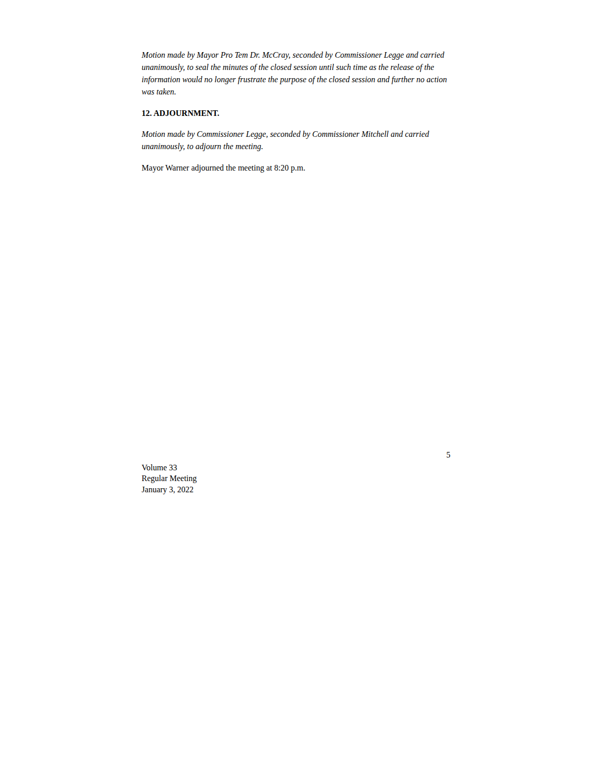Motion made by Mayor Pro Tem Dr. McCray, seconded by Commissioner Legge and carried unanimously, to seal the minutes of the closed session until such time as the release of the information would no longer frustrate the purpose of the closed session and further no action was taken.
12. ADJOURNMENT.
Motion made by Commissioner Legge, seconded by Commissioner Mitchell and carried unanimously, to adjourn the meeting.
Mayor Warner adjourned the meeting at 8:20 p.m.
5
Volume 33
Regular Meeting
January 3, 2022